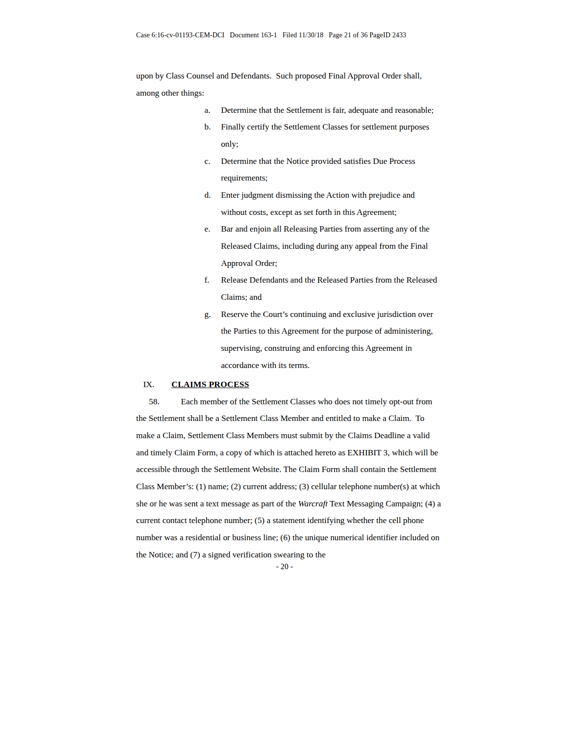Case 6:16-cv-01193-CEM-DCI Document 163-1 Filed 11/30/18 Page 21 of 36 PageID 2433
upon by Class Counsel and Defendants. Such proposed Final Approval Order shall, among other things:
a. Determine that the Settlement is fair, adequate and reasonable;
b. Finally certify the Settlement Classes for settlement purposes only;
c. Determine that the Notice provided satisfies Due Process requirements;
d. Enter judgment dismissing the Action with prejudice and without costs, except as set forth in this Agreement;
e. Bar and enjoin all Releasing Parties from asserting any of the Released Claims, including during any appeal from the Final Approval Order;
f. Release Defendants and the Released Parties from the Released Claims; and
g. Reserve the Court’s continuing and exclusive jurisdiction over the Parties to this Agreement for the purpose of administering, supervising, construing and enforcing this Agreement in accordance with its terms.
IX. CLAIMS PROCESS
58. Each member of the Settlement Classes who does not timely opt-out from the Settlement shall be a Settlement Class Member and entitled to make a Claim. To make a Claim, Settlement Class Members must submit by the Claims Deadline a valid and timely Claim Form, a copy of which is attached hereto as EXHIBIT 3, which will be accessible through the Settlement Website. The Claim Form shall contain the Settlement Class Member’s: (1) name; (2) current address; (3) cellular telephone number(s) at which she or he was sent a text message as part of the Warcraft Text Messaging Campaign; (4) a current contact telephone number; (5) a statement identifying whether the cell phone number was a residential or business line; (6) the unique numerical identifier included on the Notice; and (7) a signed verification swearing to the
- 20 -